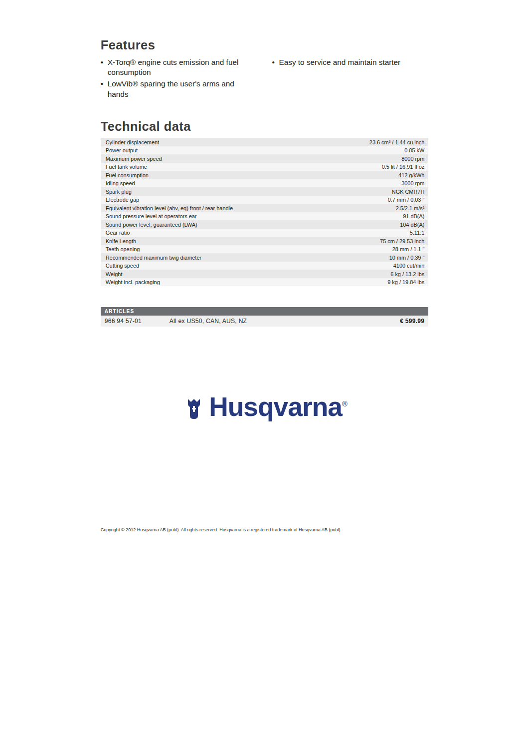Features
X-Torq® engine cuts emission and fuel consumption
LowVib® sparing the user's arms and hands
Easy to service and maintain starter
Technical data
| Cylinder displacement | 23.6 cm³ / 1.44 cu.inch |
| Power output | 0.85 kW |
| Maximum power speed | 8000 rpm |
| Fuel tank volume | 0.5 lit / 16.91 fl oz |
| Fuel consumption | 412 g/kWh |
| Idling speed | 3000 rpm |
| Spark plug | NGK CMR7H |
| Electrode gap | 0.7 mm / 0.03 " |
| Equivalent vibration level (ahv, eq) front / rear handle | 2.5/2.1 m/s² |
| Sound pressure level at operators ear | 91 dB(A) |
| Sound power level, guaranteed (LWA) | 104 dB(A) |
| Gear ratio | 5.11:1 |
| Knife Length | 75 cm / 29.53 inch |
| Teeth opening | 28 mm / 1.1 " |
| Recommended maximum twig diameter | 10 mm / 0.39 " |
| Cutting speed | 4100 cut/min |
| Weight | 6 kg / 13.2 lbs |
| Weight incl. packaging | 9 kg / 19.84 lbs |
ARTICLES
966 94 57-01
All ex US50, CAN, AUS, NZ
€ 599.99
Husqvarna®
Copyright © 2012 Husqvarna AB (publ). All rights reserved. Husqvarna is a registered trademark of Husqvarna AB (publ).